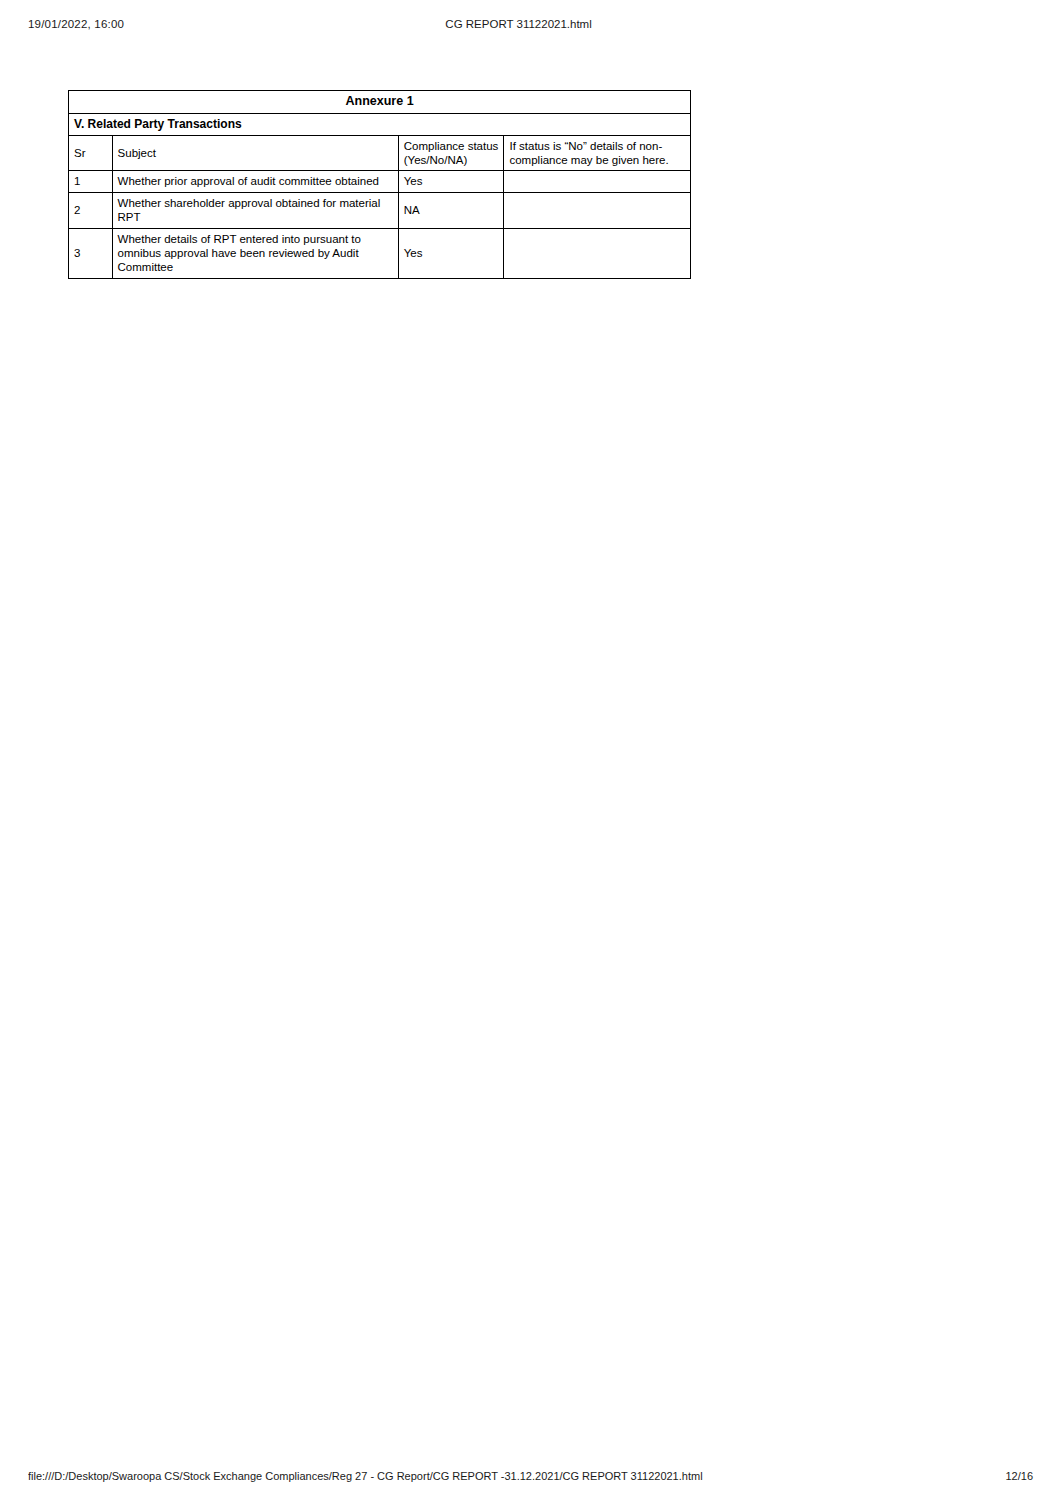19/01/2022, 16:00
CG REPORT 31122021.html
| Annexure 1 |
| V. Related Party Transactions |
| Sr | Subject | Compliance status (Yes/No/NA) | If status is “No” details of non-compliance may be given here. |
| 1 | Whether prior approval of audit committee obtained | Yes | |
| 2 | Whether shareholder approval obtained for material RPT | NA | |
| 3 | Whether details of RPT entered into pursuant to omnibus approval have been reviewed by Audit Committee | Yes | |
file:///D:/Desktop/Swaroopa CS/Stock Exchange Compliances/Reg 27 - CG Report/CG REPORT -31.12.2021/CG REPORT 31122021.html
12/16